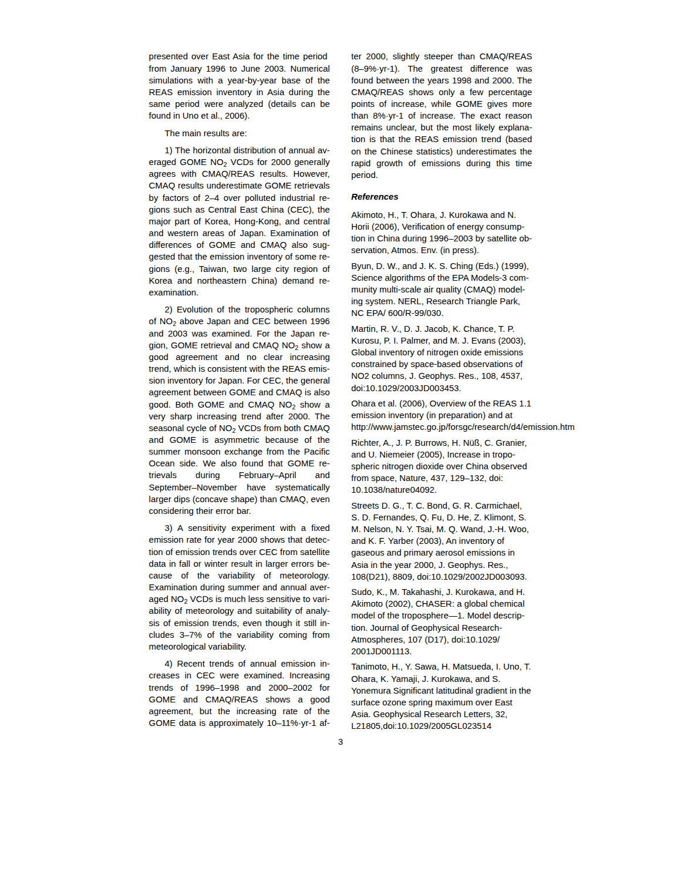presented over East Asia for the time period from January 1996 to June 2003. Numerical simulations with a year-by-year base of the REAS emission inventory in Asia during the same period were analyzed (details can be found in Uno et al., 2006).
The main results are:
1) The horizontal distribution of annual averaged GOME NO2 VCDs for 2000 generally agrees with CMAQ/REAS results. However, CMAQ results underestimate GOME retrievals by factors of 2–4 over polluted industrial regions such as Central East China (CEC), the major part of Korea, Hong-Kong, and central and western areas of Japan. Examination of differences of GOME and CMAQ also suggested that the emission inventory of some regions (e.g., Taiwan, two large city region of Korea and northeastern China) demand re-examination.
2) Evolution of the tropospheric columns of NO2 above Japan and CEC between 1996 and 2003 was examined. For the Japan region, GOME retrieval and CMAQ NO2 show a good agreement and no clear increasing trend, which is consistent with the REAS emission inventory for Japan. For CEC, the general agreement between GOME and CMAQ is also good. Both GOME and CMAQ NO2 show a very sharp increasing trend after 2000. The seasonal cycle of NO2 VCDs from both CMAQ and GOME is asymmetric because of the summer monsoon exchange from the Pacific Ocean side. We also found that GOME retrievals during February–April and September–November have systematically larger dips (concave shape) than CMAQ, even considering their error bar.
3) A sensitivity experiment with a fixed emission rate for year 2000 shows that detection of emission trends over CEC from satellite data in fall or winter result in larger errors because of the variability of meteorology. Examination during summer and annual averaged NO2 VCDs is much less sensitive to variability of meteorology and suitability of analysis of emission trends, even though it still includes 3–7% of the variability coming from meteorological variability.
4) Recent trends of annual emission increases in CEC were examined. Increasing trends of 1996–1998 and 2000–2002 for GOME and CMAQ/REAS shows a good agreement, but the increasing rate of the GOME data is approximately 10–11%·yr-1 after 2000, slightly steeper than CMAQ/REAS (8–9%·yr-1). The greatest difference was found between the years 1998 and 2000. The CMAQ/REAS shows only a few percentage points of increase, while GOME gives more than 8%·yr-1 of increase. The exact reason remains unclear, but the most likely explanation is that the REAS emission trend (based on the Chinese statistics) underestimates the rapid growth of emissions during this time period.
References
Akimoto, H., T. Ohara, J. Kurokawa and N. Horii (2006), Verification of energy consumption in China during 1996–2003 by satellite observation, Atmos. Env. (in press).
Byun, D. W., and J. K. S. Ching (Eds.) (1999), Science algorithms of the EPA Models-3 community multi-scale air quality (CMAQ) modeling system. NERL, Research Triangle Park, NC EPA/ 600/R-99/030.
Martin, R. V., D. J. Jacob, K. Chance, T. P. Kurosu, P. I. Palmer, and M. J. Evans (2003), Global inventory of nitrogen oxide emissions constrained by space-based observations of NO2 columns, J. Geophys. Res., 108, 4537, doi:10.1029/2003JD003453.
Ohara et al. (2006), Overview of the REAS 1.1 emission inventory (in preparation) and at http://www.jamstec.go.jp/forsgc/research/d4/emission.htm
Richter, A., J. P. Burrows, H. Nüß, C. Granier, and U. Niemeier (2005), Increase in tropospheric nitrogen dioxide over China observed from space, Nature, 437, 129–132, doi: 10.1038/nature04092.
Streets D. G., T. C. Bond, G. R. Carmichael, S. D. Fernandes, Q. Fu, D. He, Z. Klimont, S. M. Nelson, N. Y. Tsai, M. Q. Wand, J.-H. Woo, and K. F. Yarber (2003), An inventory of gaseous and primary aerosol emissions in Asia in the year 2000, J. Geophys. Res., 108(D21), 8809, doi:10.1029/2002JD003093.
Sudo, K., M. Takahashi, J. Kurokawa, and H. Akimoto (2002), CHASER: a global chemical model of the troposphere—1. Model description. Journal of Geophysical Research-Atmospheres, 107 (D17), doi:10.1029/ 2001JD001113.
Tanimoto, H., Y. Sawa, H. Matsueda, I. Uno, T. Ohara, K. Yamaji, J. Kurokawa, and S. Yonemura Significant latitudinal gradient in the surface ozone spring maximum over East Asia. Geophysical Research Letters, 32, L21805,doi:10.1029/2005GL023514
3